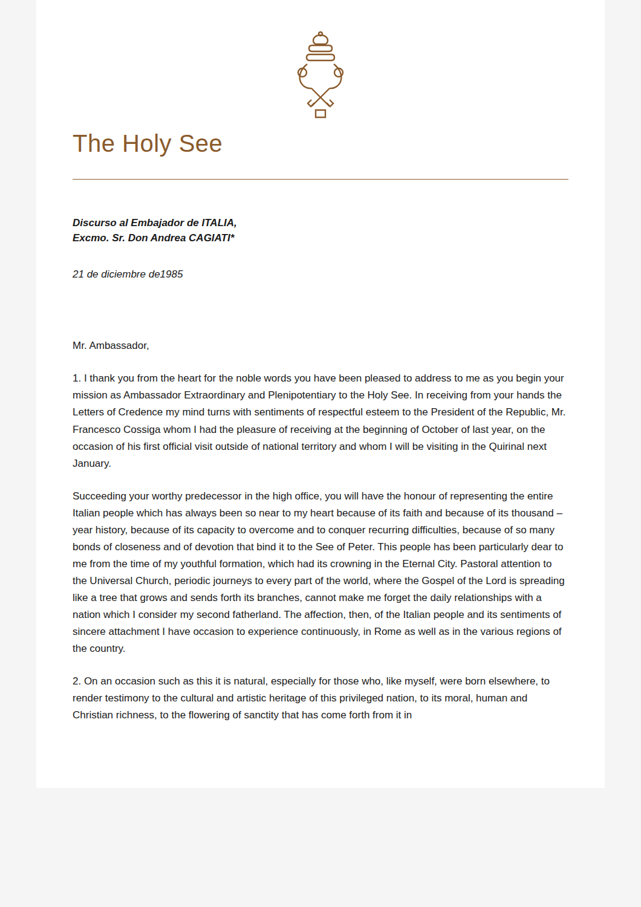The Holy See
Discurso al Embajador de ITALIA,
Excmo. Sr. Don Andrea CAGIATI*
21 de diciembre de1985
Mr. Ambassador,
1. I thank you from the heart for the noble words you have been pleased to address to me as you begin your mission as Ambassador Extraordinary and Plenipotentiary to the Holy See. In receiving from your hands the Letters of Credence my mind turns with sentiments of respectful esteem to the President of the Republic, Mr. Francesco Cossiga whom I had the pleasure of receiving at the beginning of October of last year, on the occasion of his first official visit outside of national territory and whom I will be visiting in the Quirinal next January.
Succeeding your worthy predecessor in the high office, you will have the honour of representing the entire Italian people which has always been so near to my heart because of its faith and because of its thousand – year history, because of its capacity to overcome and to conquer recurring difficulties, because of so many bonds of closeness and of devotion that bind it to the See of Peter. This people has been particularly dear to me from the time of my youthful formation, which had its crowning in the Eternal City. Pastoral attention to the Universal Church, periodic journeys to every part of the world, where the Gospel of the Lord is spreading like a tree that grows and sends forth its branches, cannot make me forget the daily relationships with a nation which I consider my second fatherland. The affection, then, of the Italian people and its sentiments of sincere attachment I have occasion to experience continuously, in Rome as well as in the various regions of the country.
2. On an occasion such as this it is natural, especially for those who, like myself, were born elsewhere, to render testimony to the cultural and artistic heritage of this privileged nation, to its moral, human and Christian richness, to the flowering of sanctity that has come forth from it in